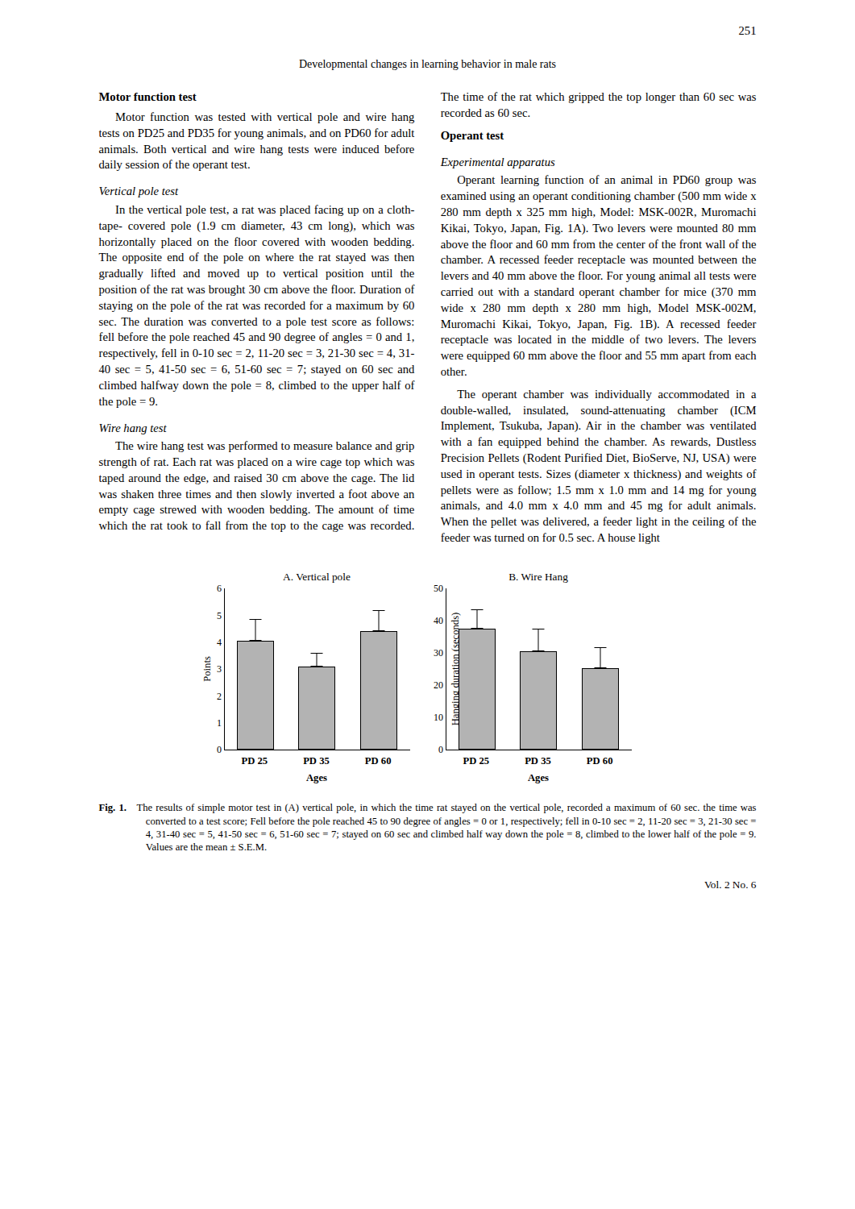251
Developmental changes in learning behavior in male rats
Motor function test
Motor function was tested with vertical pole and wire hang tests on PD25 and PD35 for young animals, and on PD60 for adult animals. Both vertical and wire hang tests were induced before daily session of the operant test.
Vertical pole test
In the vertical pole test, a rat was placed facing up on a cloth-tape- covered pole (1.9 cm diameter, 43 cm long), which was horizontally placed on the floor covered with wooden bedding. The opposite end of the pole on where the rat stayed was then gradually lifted and moved up to vertical position until the position of the rat was brought 30 cm above the floor. Duration of staying on the pole of the rat was recorded for a maximum by 60 sec. The duration was converted to a pole test score as follows: fell before the pole reached 45 and 90 degree of angles = 0 and 1, respectively, fell in 0-10 sec = 2, 11-20 sec = 3, 21-30 sec = 4, 31-40 sec = 5, 41-50 sec = 6, 51-60 sec = 7; stayed on 60 sec and climbed halfway down the pole = 8, climbed to the upper half of the pole = 9.
Wire hang test
The wire hang test was performed to measure balance and grip strength of rat. Each rat was placed on a wire cage top which was taped around the edge, and raised 30 cm above the cage. The lid was shaken three times and then slowly inverted a foot above an empty cage strewed with wooden bedding. The amount of time which the rat took to fall from the top to the cage was recorded. The time of the rat which gripped the top longer than 60 sec was recorded as 60 sec.
Operant test
Experimental apparatus
Operant learning function of an animal in PD60 group was examined using an operant conditioning chamber (500 mm wide x 280 mm depth x 325 mm high, Model: MSK-002R, Muromachi Kikai, Tokyo, Japan, Fig. 1A). Two levers were mounted 80 mm above the floor and 60 mm from the center of the front wall of the chamber. A recessed feeder receptacle was mounted between the levers and 40 mm above the floor. For young animal all tests were carried out with a standard operant chamber for mice (370 mm wide x 280 mm depth x 280 mm high, Model MSK-002M, Muromachi Kikai, Tokyo, Japan, Fig. 1B). A recessed feeder receptacle was located in the middle of two levers. The levers were equipped 60 mm above the floor and 55 mm apart from each other.
The operant chamber was individually accommodated in a double-walled, insulated, sound-attenuating chamber (ICM Implement, Tsukuba, Japan). Air in the chamber was ventilated with a fan equipped behind the chamber. As rewards, Dustless Precision Pellets (Rodent Purified Diet, BioServe, NJ, USA) were used in operant tests. Sizes (diameter x thickness) and weights of pellets were as follow; 1.5 mm x 1.0 mm and 14 mg for young animals, and 4.0 mm x 4.0 mm and 45 mg for adult animals. When the pellet was delivered, a feeder light in the ceiling of the feeder was turned on for 0.5 sec. A house light
A. Vertical pole
Points
6 5 4 3 2 1 0
PD 25 PD 35 PD 60
Ages
B. Wire Hang
Hanging duration (seconds)
50 40 30 20 10 0
PD 25 PD 35 PD 60
Ages
Fig. 1. The results of simple motor test in (A) vertical pole, in which the time rat stayed on the vertical pole, recorded a maximum of 60 sec. the time was converted to a test score; Fell before the pole reached 45 to 90 degree of angles = 0 or 1, respectively; fell in 0-10 sec = 2, 11-20 sec = 3, 21-30 sec = 4, 31-40 sec = 5, 41-50 sec = 6, 51-60 sec = 7; stayed on 60 sec and climbed half way down the pole = 8, climbed to the lower half of the pole = 9. Values are the mean ± S.E.M.
Vol. 2 No. 6